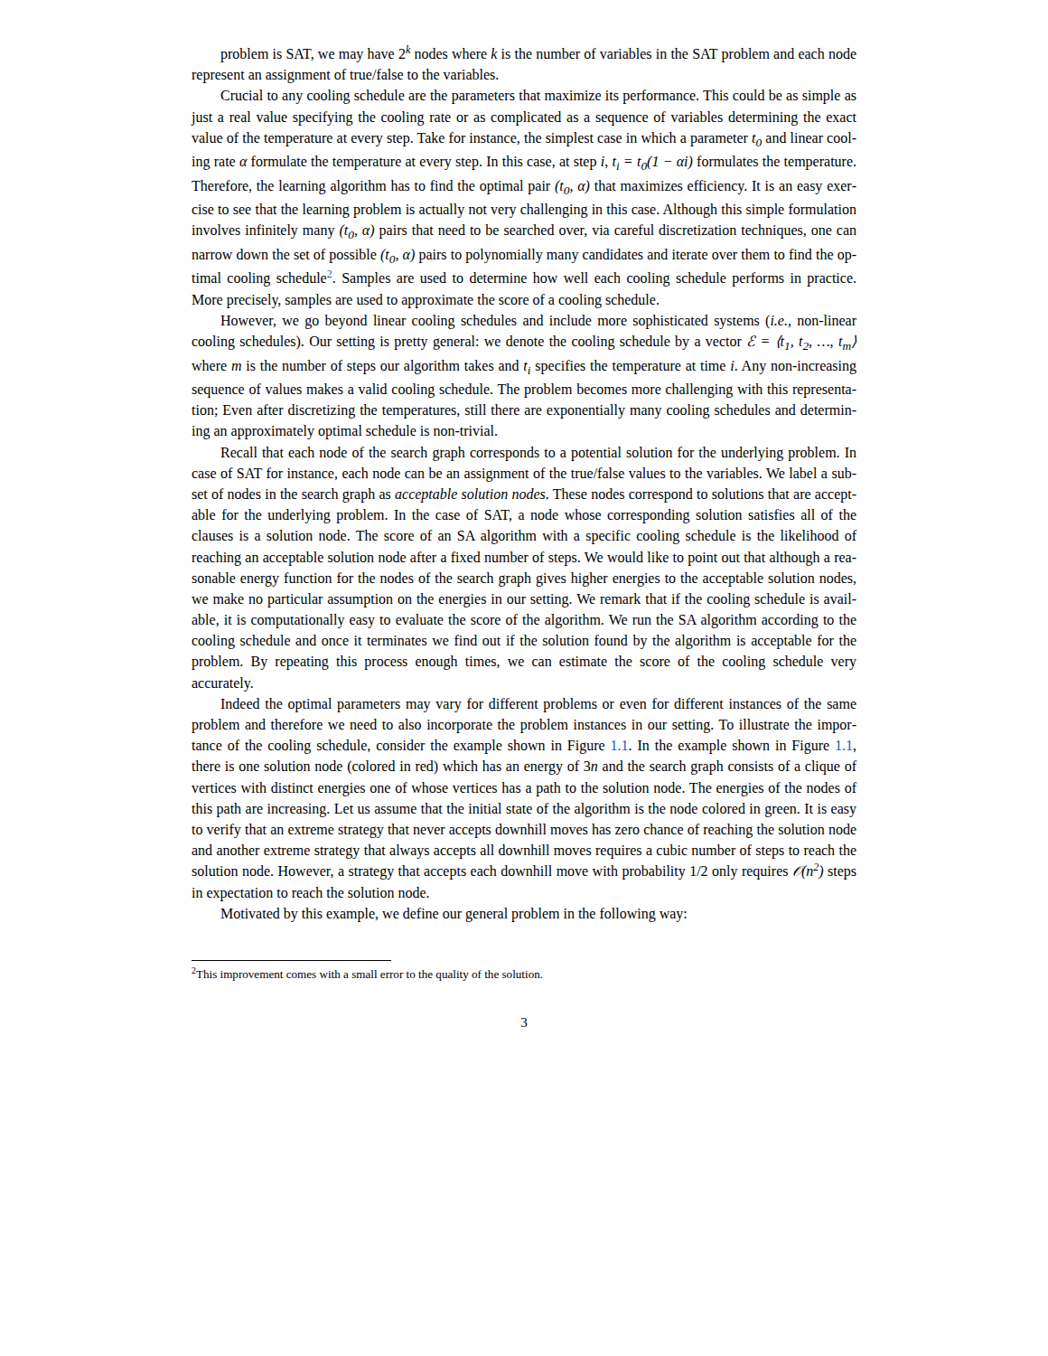problem is SAT, we may have 2k nodes where k is the number of variables in the SAT problem and each node represent an assignment of true/false to the variables.
Crucial to any cooling schedule are the parameters that maximize its performance. This could be as simple as just a real value specifying the cooling rate or as complicated as a sequence of variables determining the exact value of the temperature at every step. Take for instance, the simplest case in which a parameter t0 and linear cooling rate α formulate the temperature at every step. In this case, at step i, ti = t0(1 − αi) formulates the temperature. Therefore, the learning algorithm has to find the optimal pair (t0, α) that maximizes efficiency. It is an easy exercise to see that the learning problem is actually not very challenging in this case. Although this simple formulation involves infinitely many (t0, α) pairs that need to be searched over, via careful discretization techniques, one can narrow down the set of possible (t0, α) pairs to polynomially many candidates and iterate over them to find the optimal cooling schedule2. Samples are used to determine how well each cooling schedule performs in practice. More precisely, samples are used to approximate the score of a cooling schedule.
However, we go beyond linear cooling schedules and include more sophisticated systems (i.e., non-linear cooling schedules). Our setting is pretty general: we denote the cooling schedule by a vector ℰ = ⟨t1, t2, …, tm⟩ where m is the number of steps our algorithm takes and ti specifies the temperature at time i. Any non-increasing sequence of values makes a valid cooling schedule. The problem becomes more challenging with this representation; Even after discretizing the temperatures, still there are exponentially many cooling schedules and determining an approximately optimal schedule is non-trivial.
Recall that each node of the search graph corresponds to a potential solution for the underlying problem. In case of SAT for instance, each node can be an assignment of the true/false values to the variables. We label a subset of nodes in the search graph as acceptable solution nodes. These nodes correspond to solutions that are acceptable for the underlying problem. In the case of SAT, a node whose corresponding solution satisfies all of the clauses is a solution node. The score of an SA algorithm with a specific cooling schedule is the likelihood of reaching an acceptable solution node after a fixed number of steps. We would like to point out that although a reasonable energy function for the nodes of the search graph gives higher energies to the acceptable solution nodes, we make no particular assumption on the energies in our setting. We remark that if the cooling schedule is available, it is computationally easy to evaluate the score of the algorithm. We run the SA algorithm according to the cooling schedule and once it terminates we find out if the solution found by the algorithm is acceptable for the problem. By repeating this process enough times, we can estimate the score of the cooling schedule very accurately.
Indeed the optimal parameters may vary for different problems or even for different instances of the same problem and therefore we need to also incorporate the problem instances in our setting. To illustrate the importance of the cooling schedule, consider the example shown in Figure 1.1. In the example shown in Figure 1.1, there is one solution node (colored in red) which has an energy of 3n and the search graph consists of a clique of vertices with distinct energies one of whose vertices has a path to the solution node. The energies of the nodes of this path are increasing. Let us assume that the initial state of the algorithm is the node colored in green. It is easy to verify that an extreme strategy that never accepts downhill moves has zero chance of reaching the solution node and another extreme strategy that always accepts all downhill moves requires a cubic number of steps to reach the solution node. However, a strategy that accepts each downhill move with probability 1/2 only requires 𝒪(n2) steps in expectation to reach the solution node.
Motivated by this example, we define our general problem in the following way:
2This improvement comes with a small error to the quality of the solution.
3